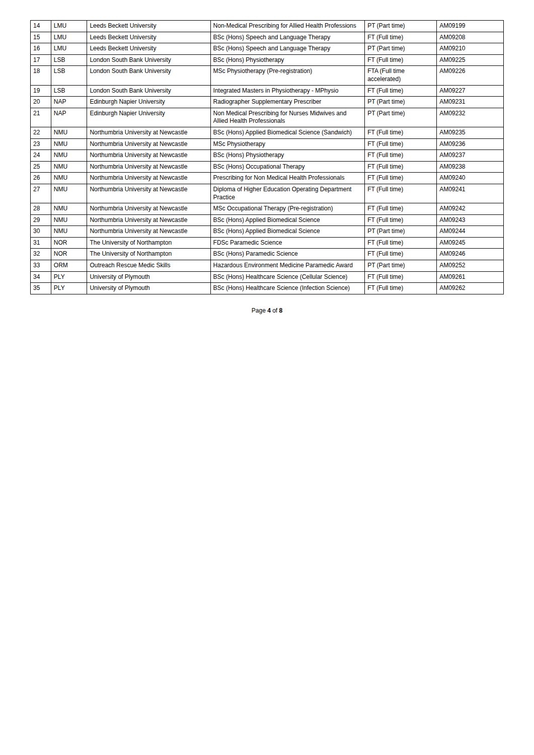| 14 | LMU | Leeds Beckett University | Non-Medical Prescribing for Allied Health Professions | PT (Part time) | AM09199 |
| 15 | LMU | Leeds Beckett University | BSc (Hons) Speech and Language Therapy | FT (Full time) | AM09208 |
| 16 | LMU | Leeds Beckett University | BSc (Hons) Speech and Language Therapy | PT (Part time) | AM09210 |
| 17 | LSB | London South Bank University | BSc (Hons) Physiotherapy | FT (Full time) | AM09225 |
| 18 | LSB | London South Bank University | MSc Physiotherapy (Pre-registration) | FTA (Full time accelerated) | AM09226 |
| 19 | LSB | London South Bank University | Integrated Masters in Physiotherapy - MPhysio | FT (Full time) | AM09227 |
| 20 | NAP | Edinburgh Napier University | Radiographer Supplementary Prescriber | PT (Part time) | AM09231 |
| 21 | NAP | Edinburgh Napier University | Non Medical Prescribing for Nurses Midwives and Allied Health Professionals | PT (Part time) | AM09232 |
| 22 | NMU | Northumbria University at Newcastle | BSc (Hons) Applied Biomedical Science (Sandwich) | FT (Full time) | AM09235 |
| 23 | NMU | Northumbria University at Newcastle | MSc Physiotherapy | FT (Full time) | AM09236 |
| 24 | NMU | Northumbria University at Newcastle | BSc (Hons) Physiotherapy | FT (Full time) | AM09237 |
| 25 | NMU | Northumbria University at Newcastle | BSc (Hons) Occupational Therapy | FT (Full time) | AM09238 |
| 26 | NMU | Northumbria University at Newcastle | Prescribing for Non Medical Health Professionals | FT (Full time) | AM09240 |
| 27 | NMU | Northumbria University at Newcastle | Diploma of Higher Education Operating Department Practice | FT (Full time) | AM09241 |
| 28 | NMU | Northumbria University at Newcastle | MSc Occupational Therapy (Pre-registration) | FT (Full time) | AM09242 |
| 29 | NMU | Northumbria University at Newcastle | BSc (Hons) Applied Biomedical Science | FT (Full time) | AM09243 |
| 30 | NMU | Northumbria University at Newcastle | BSc (Hons) Applied Biomedical Science | PT (Part time) | AM09244 |
| 31 | NOR | The University of Northampton | FDSc Paramedic Science | FT (Full time) | AM09245 |
| 32 | NOR | The University of Northampton | BSc (Hons) Paramedic Science | FT (Full time) | AM09246 |
| 33 | ORM | Outreach Rescue Medic Skills | Hazardous Environment Medicine Paramedic Award | PT (Part time) | AM09252 |
| 34 | PLY | University of Plymouth | BSc (Hons) Healthcare Science (Cellular Science) | FT (Full time) | AM09261 |
| 35 | PLY | University of Plymouth | BSc (Hons) Healthcare Science (Infection Science) | FT (Full time) | AM09262 |
Page 4 of 8